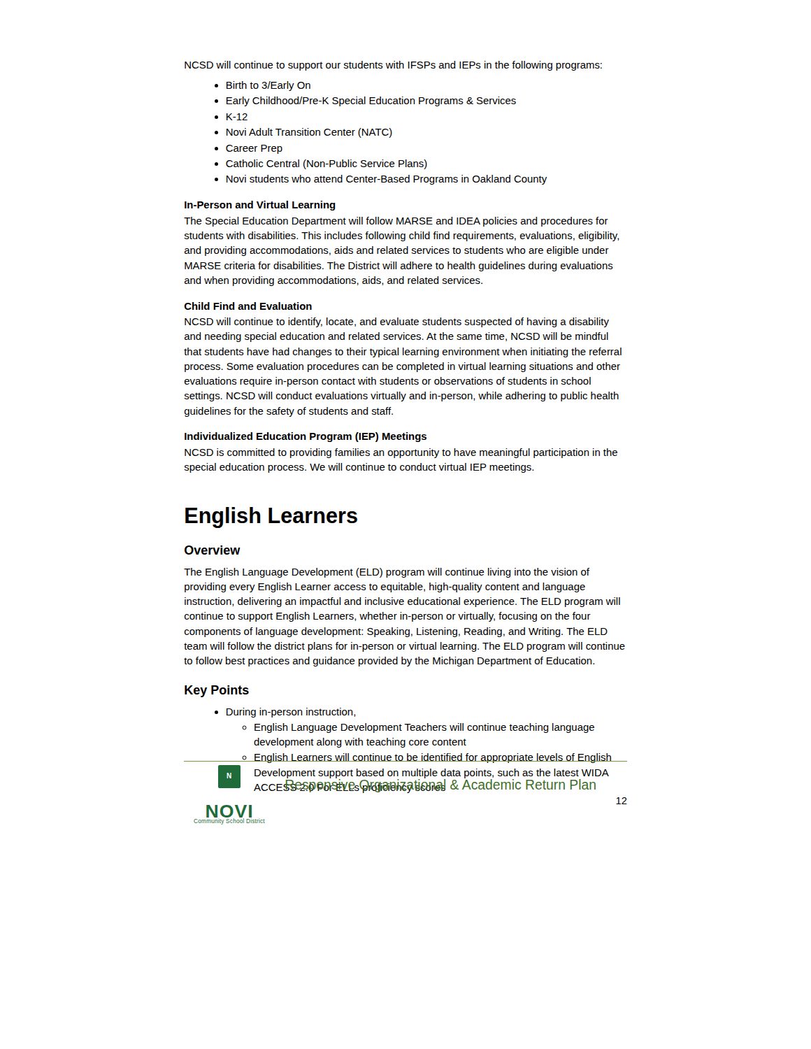NCSD will continue to support our students with IFSPs and IEPs in the following programs:
Birth to 3/Early On
Early Childhood/Pre-K Special Education Programs & Services
K-12
Novi Adult Transition Center (NATC)
Career Prep
Catholic Central (Non-Public Service Plans)
Novi students who attend Center-Based Programs in Oakland County
In-Person and Virtual Learning
The Special Education Department will follow MARSE and IDEA policies and procedures for students with disabilities. This includes following child find requirements, evaluations, eligibility, and providing accommodations, aids and related services to students who are eligible under MARSE criteria for disabilities. The District will adhere to health guidelines during evaluations and when providing accommodations, aids, and related services.
Child Find and Evaluation
NCSD will continue to identify, locate, and evaluate students suspected of having a disability and needing special education and related services. At the same time, NCSD will be mindful that students have had changes to their typical learning environment when initiating the referral process. Some evaluation procedures can be completed in virtual learning situations and other evaluations require in-person contact with students or observations of students in school settings. NCSD will conduct evaluations virtually and in-person, while adhering to public health guidelines for the safety of students and staff.
Individualized Education Program (IEP) Meetings
NCSD is committed to providing families an opportunity to have meaningful participation in the special education process. We will continue to conduct virtual IEP meetings.
English Learners
Overview
The English Language Development (ELD) program will continue living into the vision of providing every English Learner access to equitable, high-quality content and language instruction, delivering an impactful and inclusive educational experience. The ELD program will continue to support English Learners, whether in-person or virtually, focusing on the four components of language development: Speaking, Listening, Reading, and Writing. The ELD team will follow the district plans for in-person or virtual learning. The ELD program will continue to follow best practices and guidance provided by the Michigan Department of Education.
Key Points
During in-person instruction,
English Language Development Teachers will continue teaching language development along with teaching core content
English Learners will continue to be identified for appropriate levels of English Development support based on multiple data points, such as the latest WIDA ACCESS 2.0 For ELLs proficiency scores
N
B NOVI Community School District
Responsive Organizational & Academic Return Plan
12